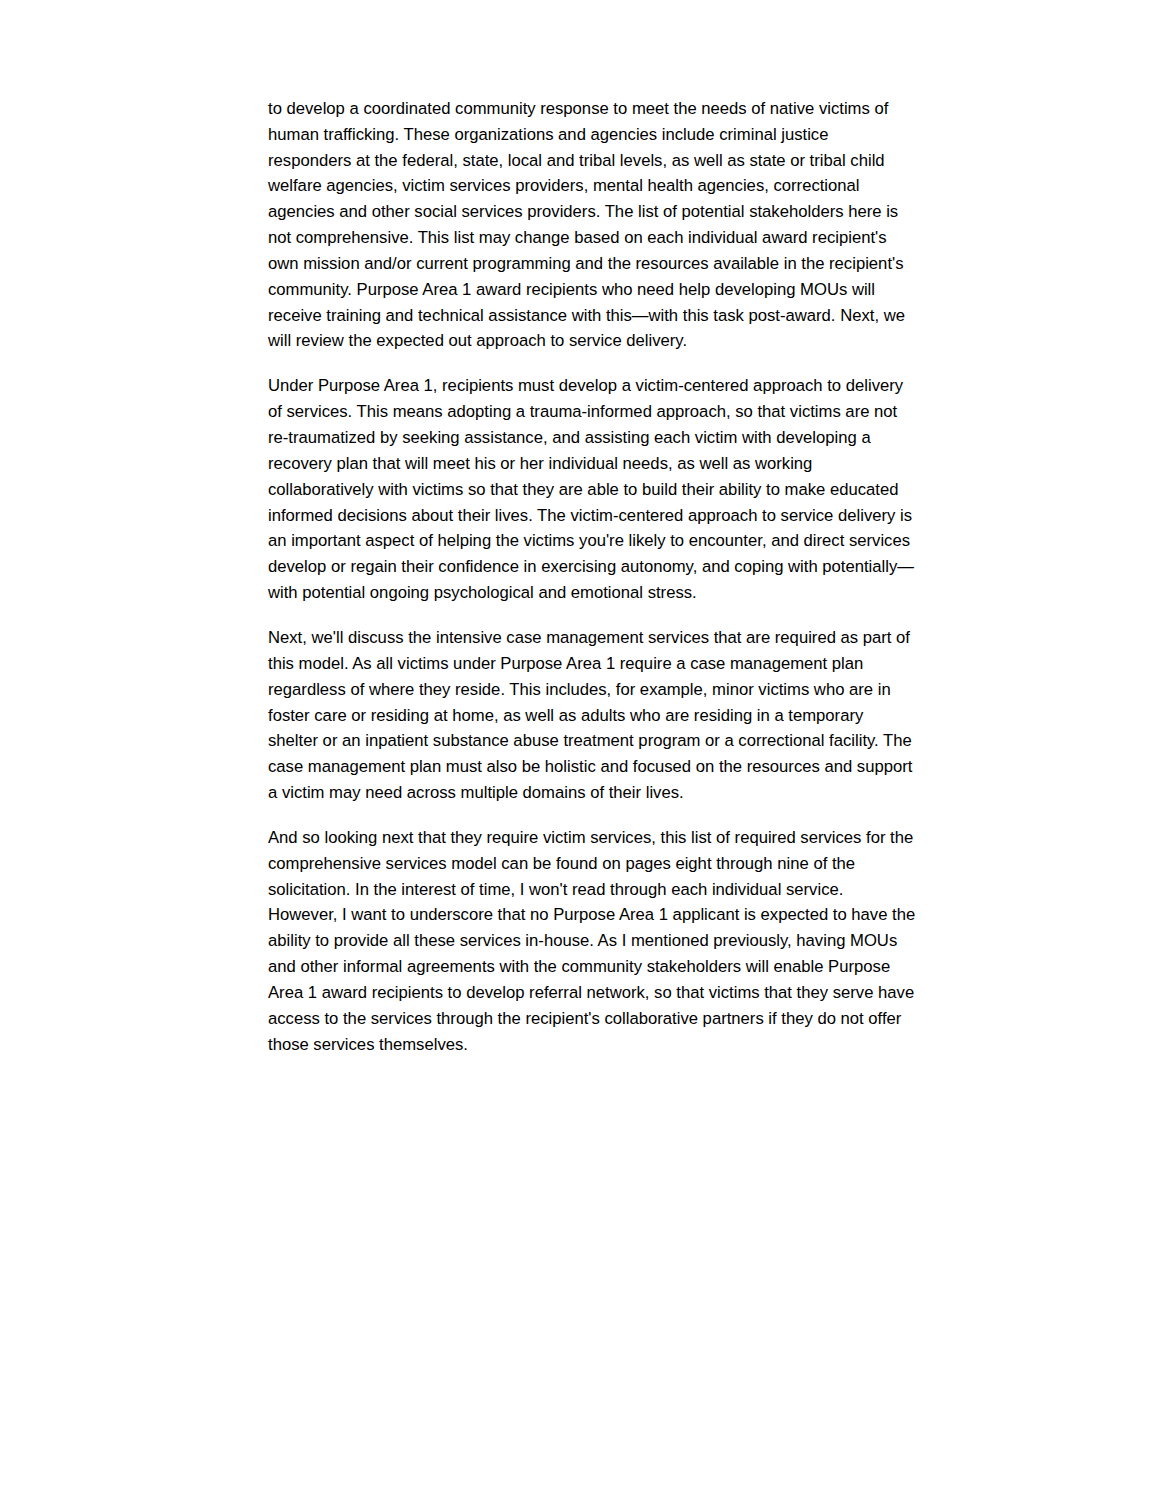to develop a coordinated community response to meet the needs of native victims of human trafficking. These organizations and agencies include criminal justice responders at the federal, state, local and tribal levels, as well as state or tribal child welfare agencies, victim services providers, mental health agencies, correctional agencies and other social services providers. The list of potential stakeholders here is not comprehensive. This list may change based on each individual award recipient's own mission and/or current programming and the resources available in the recipient's community. Purpose Area 1 award recipients who need help developing MOUs will receive training and technical assistance with this—with this task post-award. Next, we will review the expected out approach to service delivery.
Under Purpose Area 1, recipients must develop a victim-centered approach to delivery of services. This means adopting a trauma-informed approach, so that victims are not re-traumatized by seeking assistance, and assisting each victim with developing a recovery plan that will meet his or her individual needs, as well as working collaboratively with victims so that they are able to build their ability to make educated informed decisions about their lives. The victim-centered approach to service delivery is an important aspect of helping the victims you're likely to encounter, and direct services develop or regain their confidence in exercising autonomy, and coping with potentially—with potential ongoing psychological and emotional stress.
Next, we'll discuss the intensive case management services that are required as part of this model. As all victims under Purpose Area 1 require a case management plan regardless of where they reside. This includes, for example, minor victims who are in foster care or residing at home, as well as adults who are residing in a temporary shelter or an inpatient substance abuse treatment program or a correctional facility. The case management plan must also be holistic and focused on the resources and support a victim may need across multiple domains of their lives.
And so looking next that they require victim services, this list of required services for the comprehensive services model can be found on pages eight through nine of the solicitation. In the interest of time, I won't read through each individual service. However, I want to underscore that no Purpose Area 1 applicant is expected to have the ability to provide all these services in-house. As I mentioned previously, having MOUs and other informal agreements with the community stakeholders will enable Purpose Area 1 award recipients to develop referral network, so that victims that they serve have access to the services through the recipient's collaborative partners if they do not offer those services themselves.